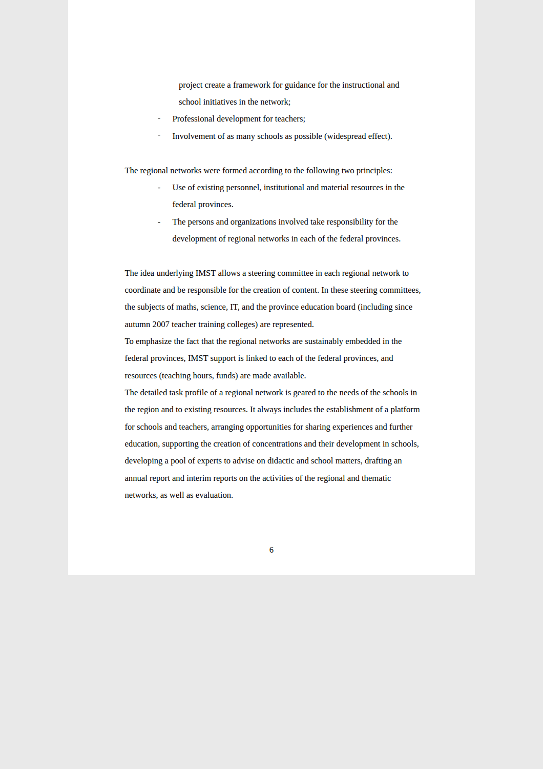project create a framework for guidance for the instructional and school initiatives in the network;
Professional development for teachers;
Involvement of as many schools as possible (widespread effect).
The regional networks were formed according to the following two principles:
Use of existing personnel, institutional and material resources in the federal provinces.
The persons and organizations involved take responsibility for the development of regional networks in each of the federal provinces.
The idea underlying IMST allows a steering committee in each regional network to coordinate and be responsible for the creation of content. In these steering committees, the subjects of maths, science, IT, and the province education board (including since autumn 2007 teacher training colleges) are represented.
To emphasize the fact that the regional networks are sustainably embedded in the federal provinces, IMST support is linked to each of the federal provinces, and resources (teaching hours, funds) are made available.
The detailed task profile of a regional network is geared to the needs of the schools in the region and to existing resources. It always includes the establishment of a platform for schools and teachers, arranging opportunities for sharing experiences and further education, supporting the creation of concentrations and their development in schools, developing a pool of experts to advise on didactic and school matters, drafting an annual report and interim reports on the activities of the regional and thematic networks, as well as evaluation.
6